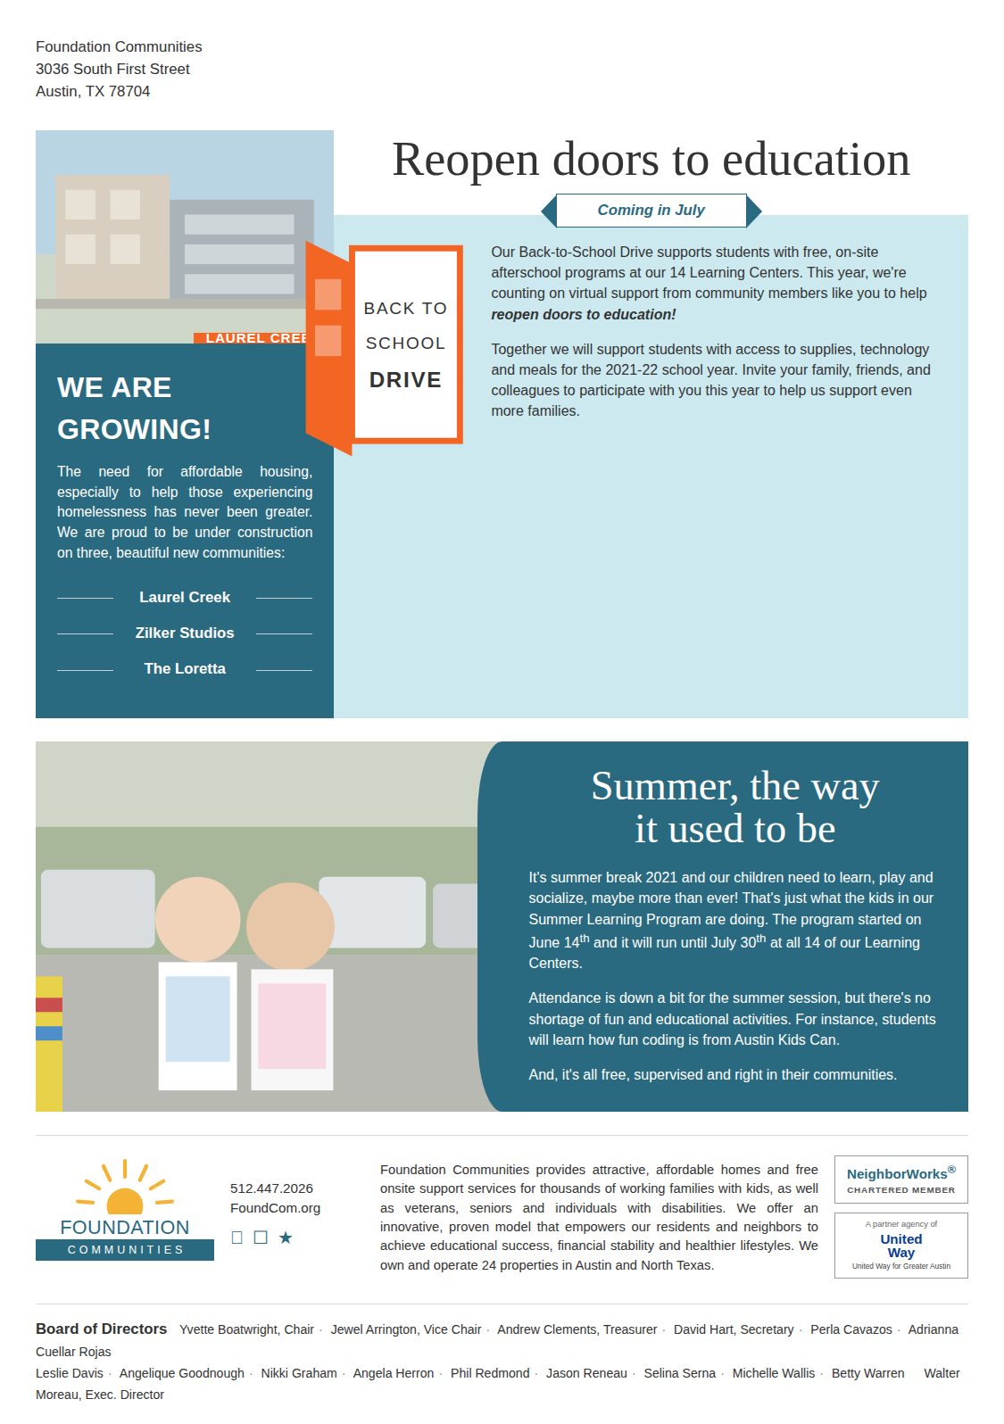Foundation Communities
3036 South First Street
Austin, TX 78704
LAUREL CREEK
WE ARE GROWING!
The need for affordable housing, especially to help those experiencing homelessness has never been greater. We are proud to be under construction on three, beautiful new communities:
Laurel Creek
Zilker Studios
The Loretta
Reopen doors to education
Coming in July
BACK TO SCHOOL DRIVE
Our Back-to-School Drive supports students with free, on-site afterschool programs at our 14 Learning Centers. This year, we're counting on virtual support from community members like you to help reopen doors to education!
Together we will support students with access to supplies, technology and meals for the 2021-22 school year. Invite your family, friends, and colleagues to participate with you this year to help us support even more families.
Summer, the way
it used to be
It's summer break 2021 and our children need to learn, play and socialize, maybe more than ever! That's just what the kids in our Summer Learning Program are doing. The program started on June 14th and it will run until July 30th at all 14 of our Learning Centers.
Attendance is down a bit for the summer session, but there's no shortage of fun and educational activities. For instance, students will learn how fun coding is from Austin Kids Can.
And, it's all free, supervised and right in their communities.
FOUNDATION
COMMUNITIES
512.447.2026
FoundCom.org
 ☐ ★
Foundation Communities provides attractive, affordable homes and free onsite support services for thousands of working families with kids, as well as veterans, seniors and individuals with disabilities. We offer an innovative, proven model that empowers our residents and neighbors to achieve educational success, financial stability and healthier lifestyles. We own and operate 24 properties in Austin and North Texas.
NeighborWorks®
CHARTERED MEMBER
A partner agency of
United
Way
United Way for Greater Austin
Board of Directors
Yvette Boatwright, Chair· Jewel Arrington, Vice Chair· Andrew Clements, Treasurer· David Hart, Secretary· Perla Cavazos· Adrianna Cuellar Rojas
Leslie Davis· Angelique Goodnough· Nikki Graham· Angela Herron· Phil Redmond· Jason Reneau· Selina Serna· Michelle Wallis· Betty Warren Walter Moreau, Exec. Director